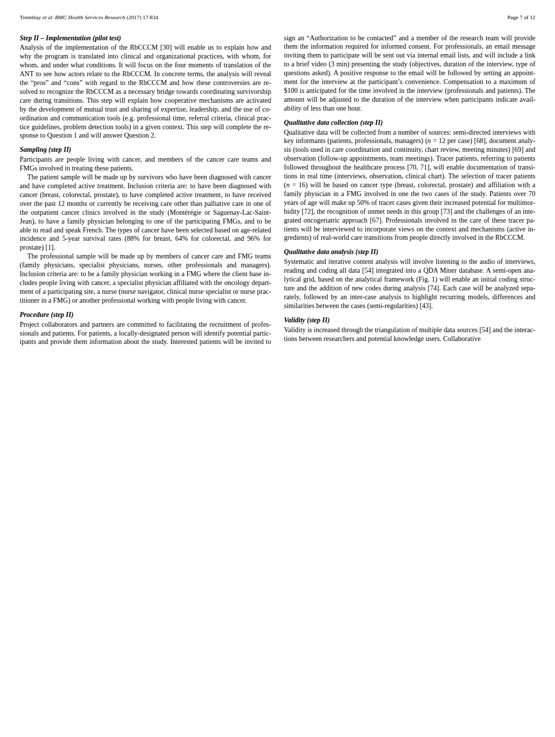Tremblay et al. BMC Health Services Research (2017) 17:834
Page 7 of 12
Step II – Implementation (pilot test)
Analysis of the implementation of the RbCCCM [30] will enable us to explain how and why the program is translated into clinical and organizational practices, with whom, for whom, and under what conditions. It will focus on the four moments of translation of the ANT to see how actors relate to the RbCCCM. In concrete terms, the analysis will reveal the “pros” and “cons” with regard to the RbCCCM and how these controversies are resolved to recognize the RbCCCM as a necessary bridge towards coordinating survivorship care during transitions. This step will explain how cooperative mechanisms are activated by the development of mutual trust and sharing of expertise, leadership, and the use of coordination and communication tools (e.g. professional time, referral criteria, clinical practice guidelines, problem detection tools) in a given context. This step will complete the response to Question 1 and will answer Question 2.
Sampling (step II)
Participants are people living with cancer, and members of the cancer care teams and FMGs involved in treating these patients.
The patient sample will be made up by survivors who have been diagnosed with cancer and have completed active treatment. Inclusion criteria are: to have been diagnosed with cancer (breast, colorectal, prostate), to have completed active treatment, to have received over the past 12 months or currently be receiving care other than palliative care in one of the outpatient cancer clinics involved in the study (Montérégie or Saguenay-Lac-Saint-Jean), to have a family physician belonging to one of the participating FMGs, and to be able to read and speak French. The types of cancer have been selected based on age-related incidence and 5-year survival rates (88% for breast, 64% for colorectal, and 96% for prostate) [1].
The professional sample will be made up by members of cancer care and FMG teams (family physicians, specialist physicians, nurses, other professionals and managers). Inclusion criteria are: to be a family physician working in a FMG where the client base includes people living with cancer, a specialist physician affiliated with the oncology department of a participating site, a nurse (nurse navigator, clinical nurse specialist or nurse practitioner in a FMG) or another professional working with people living with cancer.
Procedure (step II)
Project collaborators and partners are committed to facilitating the recruitment of professionals and patients. For patients, a locally-designated person will identify potential participants and provide them information about the study. Interested patients will be invited to sign an “Authorization to be contacted” and a member of the research team will provide them the information required for informed consent. For professionals, an email message inviting them to participate will be sent out via internal email lists, and will include a link to a brief video (3 min) presenting the study (objectives, duration of the interview, type of questions asked). A positive response to the email will be followed by setting an appointment for the interview at the participant’s convenience. Compensation to a maximum of $100 is anticipated for the time involved in the interview (professionals and patients). The amount will be adjusted to the duration of the interview when participants indicate availability of less than one hour.
Qualitative data collection (step II)
Qualitative data will be collected from a number of sources: semi-directed interviews with key informants (patients, professionals, managers) (n = 12 per case) [68], document analysis (tools used in care coordination and continuity, chart review, meeting minutes) [69] and observation (follow-up appointments, team meetings). Tracer patients, referring to patients followed throughout the healthcare process [70, 71], will enable documentation of transitions in real time (interviews, observation, clinical chart). The selection of tracer patients (n = 16) will be based on cancer type (breast, colorectal, prostate) and affiliation with a family physician in a FMG involved in one the two cases of the study. Patients over 70 years of age will make up 50% of tracer cases given their increased potential for multimorbidity [72], the recognition of unmet needs in this group [73] and the challenges of an integrated oncogeriatric approach [67]. Professionals involved in the care of these tracer patients will be interviewed to incorporate views on the context and mechanisms (active ingredients) of real-world care transitions from people directly involved in the RbCCCM.
Qualitative data analysis (step II)
Systematic and iterative content analysis will involve listening to the audio of interviews, reading and coding all data [54] integrated into a QDA Miner database. A semi-open analytical grid, based on the analytical framework (Fig. 1) will enable an initial coding structure and the addition of new codes during analysis [74]. Each case will be analyzed separately, followed by an inter-case analysis to highlight recurring models, differences and similarities between the cases (semi-regularities) [43].
Validity (step II)
Validity is increased through the triangulation of multiple data sources [54] and the interactions between researchers and potential knowledge users. Collaborative